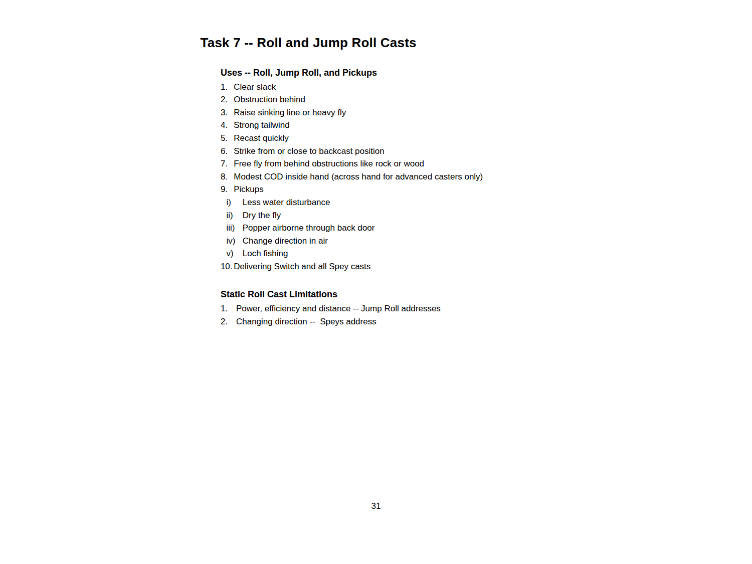Task 7 -- Roll and Jump Roll Casts
Uses -- Roll, Jump Roll, and Pickups
1. Clear slack
2. Obstruction behind
3. Raise sinking line or heavy fly
4. Strong tailwind
5. Recast quickly
6. Strike from or close to backcast position
7. Free fly from behind obstructions like rock or wood
8. Modest COD inside hand (across hand for advanced casters only)
9. Pickups
i) Less water disturbance
ii) Dry the fly
iii) Popper airborne through back door
iv) Change direction in air
v) Loch fishing
10. Delivering Switch and all Spey casts
Static Roll Cast Limitations
1. Power, efficiency and distance -- Jump Roll addresses
2. Changing direction -- Speys address
31